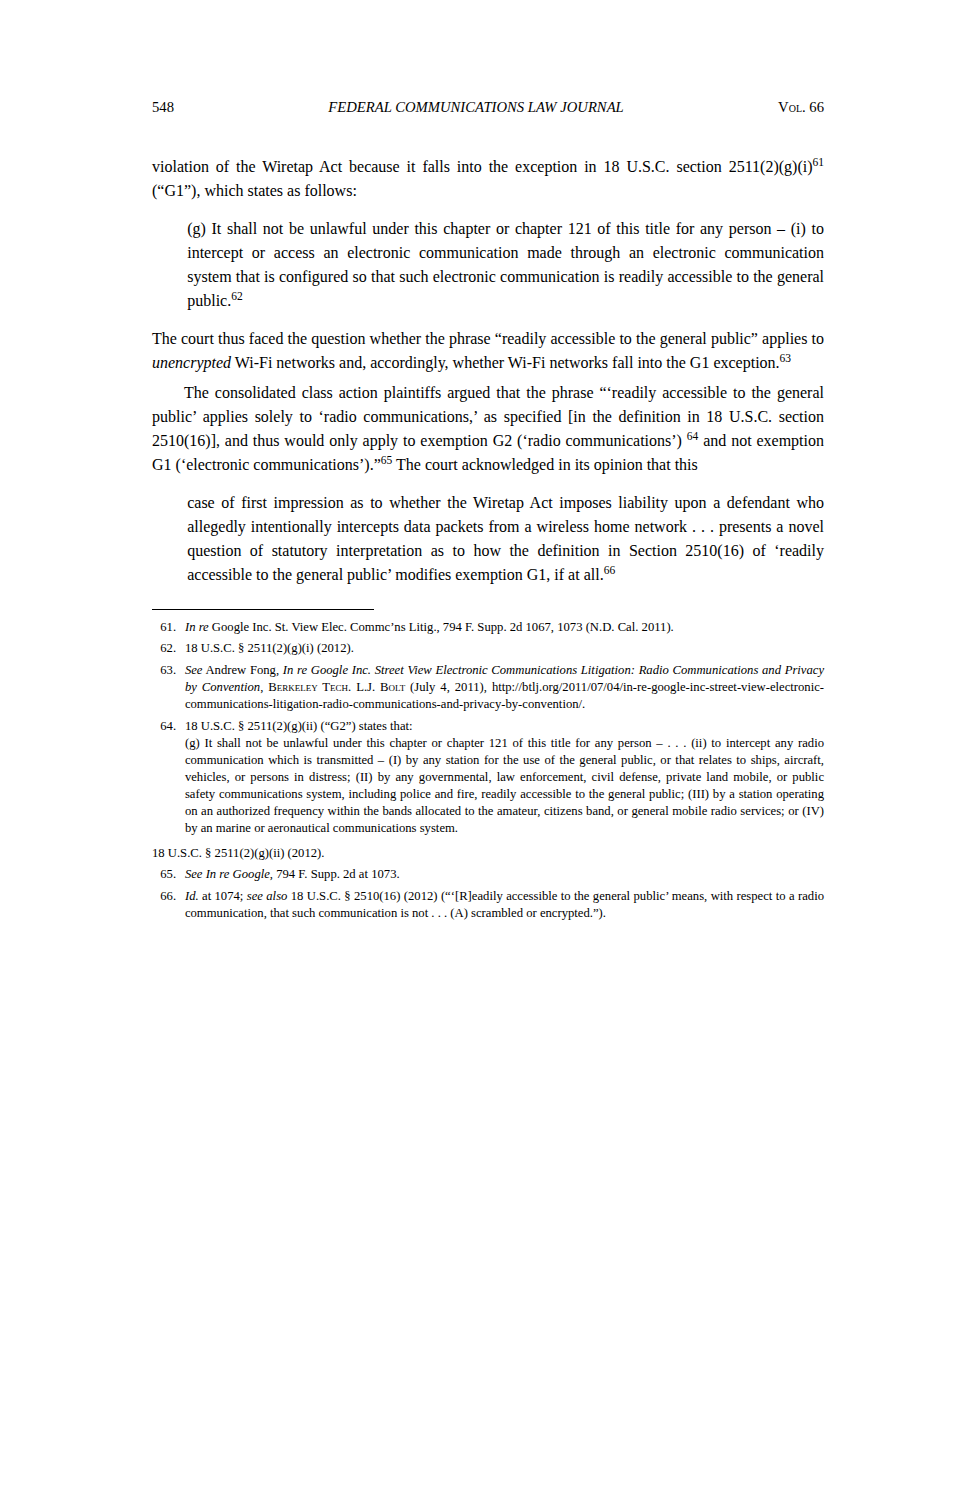548 FEDERAL COMMUNICATIONS LAW JOURNAL Vol. 66
violation of the Wiretap Act because it falls into the exception in 18 U.S.C. section 2511(2)(g)(i)61 (“G1”), which states as follows:
(g) It shall not be unlawful under this chapter or chapter 121 of this title for any person – (i) to intercept or access an electronic communication made through an electronic communication system that is configured so that such electronic communication is readily accessible to the general public.62
The court thus faced the question whether the phrase “readily accessible to the general public” applies to unencrypted Wi-Fi networks and, accordingly, whether Wi-Fi networks fall into the G1 exception.63
The consolidated class action plaintiffs argued that the phrase “‘readily accessible to the general public’ applies solely to ‘radio communications,’ as specified [in the definition in 18 U.S.C. section 2510(16)], and thus would only apply to exemption G2 (‘radio communications’) 64 and not exemption G1 (‘electronic communications’).”65 The court acknowledged in its opinion that this
case of first impression as to whether the Wiretap Act imposes liability upon a defendant who allegedly intentionally intercepts data packets from a wireless home network . . . presents a novel question of statutory interpretation as to how the definition in Section 2510(16) of ‘readily accessible to the general public’ modifies exemption G1, if at all.66
61. In re Google Inc. St. View Elec. Commc’ns Litig., 794 F. Supp. 2d 1067, 1073 (N.D. Cal. 2011).
62. 18 U.S.C. § 2511(2)(g)(i) (2012).
63. See Andrew Fong, In re Google Inc. Street View Electronic Communications Litigation: Radio Communications and Privacy by Convention, Berkeley Tech. L.J. Bolt (July 4, 2011), http://btlj.org/2011/07/04/in-re-google-inc-street-view-electronic-communications-litigation-radio-communications-and-privacy-by-convention/.
64. 18 U.S.C. § 2511(2)(g)(ii) (“G2”) states that:
(g) It shall not be unlawful under this chapter or chapter 121 of this title for any person – . . . (ii) to intercept any radio communication which is transmitted – (I) by any station for the use of the general public, or that relates to ships, aircraft, vehicles, or persons in distress; (II) by any governmental, law enforcement, civil defense, private land mobile, or public safety communications system, including police and fire, readily accessible to the general public; (III) by a station operating on an authorized frequency within the bands allocated to the amateur, citizens band, or general mobile radio services; or (IV) by an marine or aeronautical communications system.
18 U.S.C. § 2511(2)(g)(ii) (2012).
65. See In re Google, 794 F. Supp. 2d at 1073.
66. Id. at 1074; see also 18 U.S.C. § 2510(16) (2012) (“‘[R]eadily accessible to the general public’ means, with respect to a radio communication, that such communication is not . . . (A) scrambled or encrypted.”).